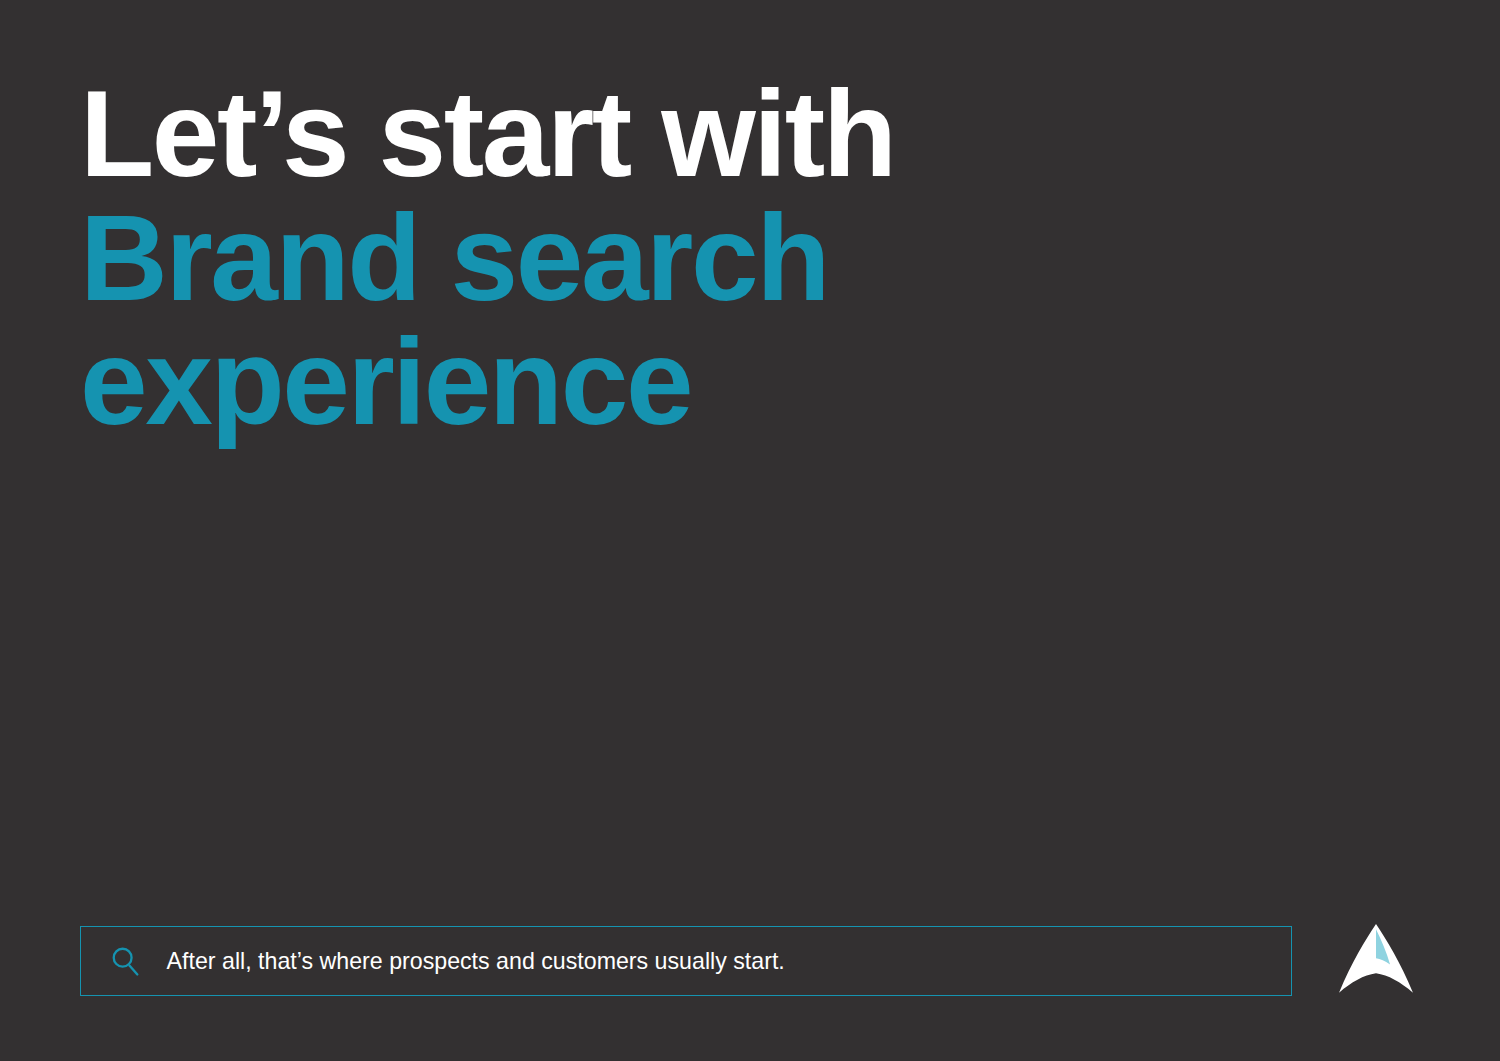Let’s start with Brand search experience
After all, that’s where prospects and customers usually start.